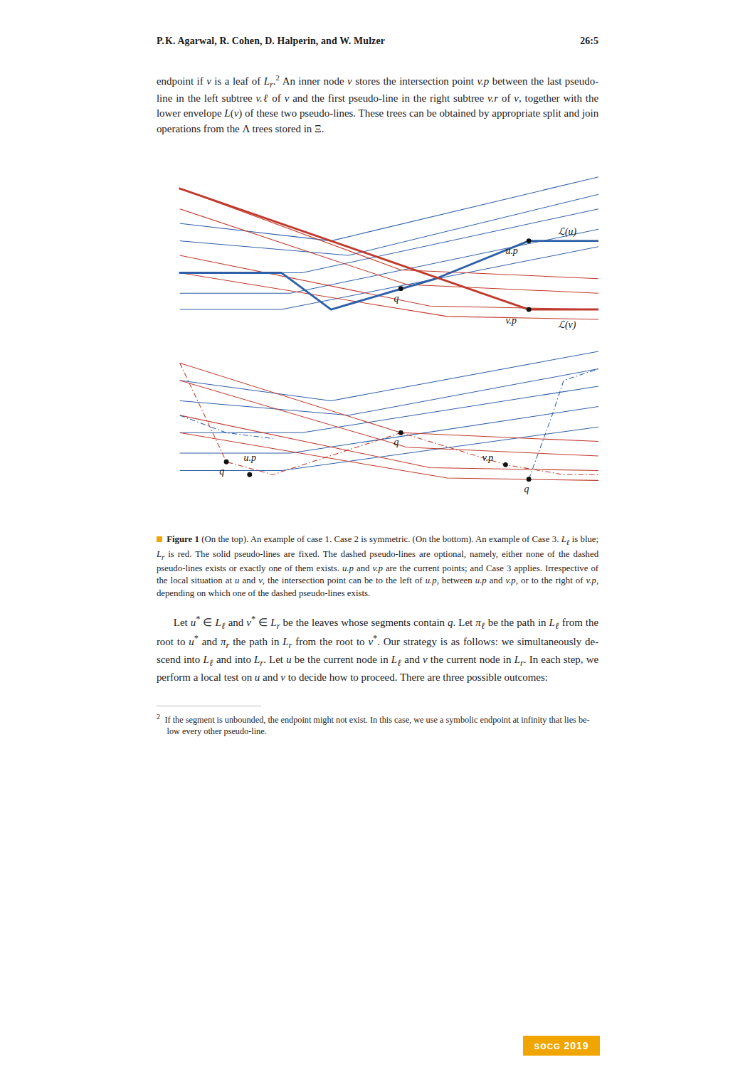P. K. Agarwal, R. Cohen, D. Halperin, and W. Mulzer
26:5
endpoint if v is a leaf of Lr.2 An inner node v stores the intersection point v.p between the last pseudo-line in the left subtree v.ℓ of v and the first pseudo-line in the right subtree v.r of v, together with the lower envelope L(v) of these two pseudo-lines. These trees can be obtained by appropriate split and join operations from the Λ trees stored in Ξ.
u.p v.p q ℒ(u) ℒ(v) q u.p q v.p q
Figure 1 (On the top). An example of case 1. Case 2 is symmetric. (On the bottom). An example of Case 3. Lℓ is blue; Lr is red. The solid pseudo-lines are fixed. The dashed pseudo-lines are optional, namely, either none of the dashed pseudo-lines exists or exactly one of them exists. u.p and v.p are the current points; and Case 3 applies. Irrespective of the local situation at u and v, the intersection point can be to the left of u.p, between u.p and v.p, or to the right of v.p, depending on which one of the dashed pseudo-lines exists.
Let u* ∈ Lℓ and v* ∈ Lr be the leaves whose segments contain q. Let πℓ be the path in Lℓ from the root to u* and πr the path in Lr from the root to v*. Our strategy is as follows: we simultaneously descend into Lℓ and into Lr. Let u be the current node in Lℓ and v the current node in Lr. In each step, we perform a local test on u and v to decide how to proceed. There are three possible outcomes:
2 If the segment is unbounded, the endpoint might not exist. In this case, we use a symbolic endpoint at infinity that lies below every other pseudo-line.
SoCG 2019